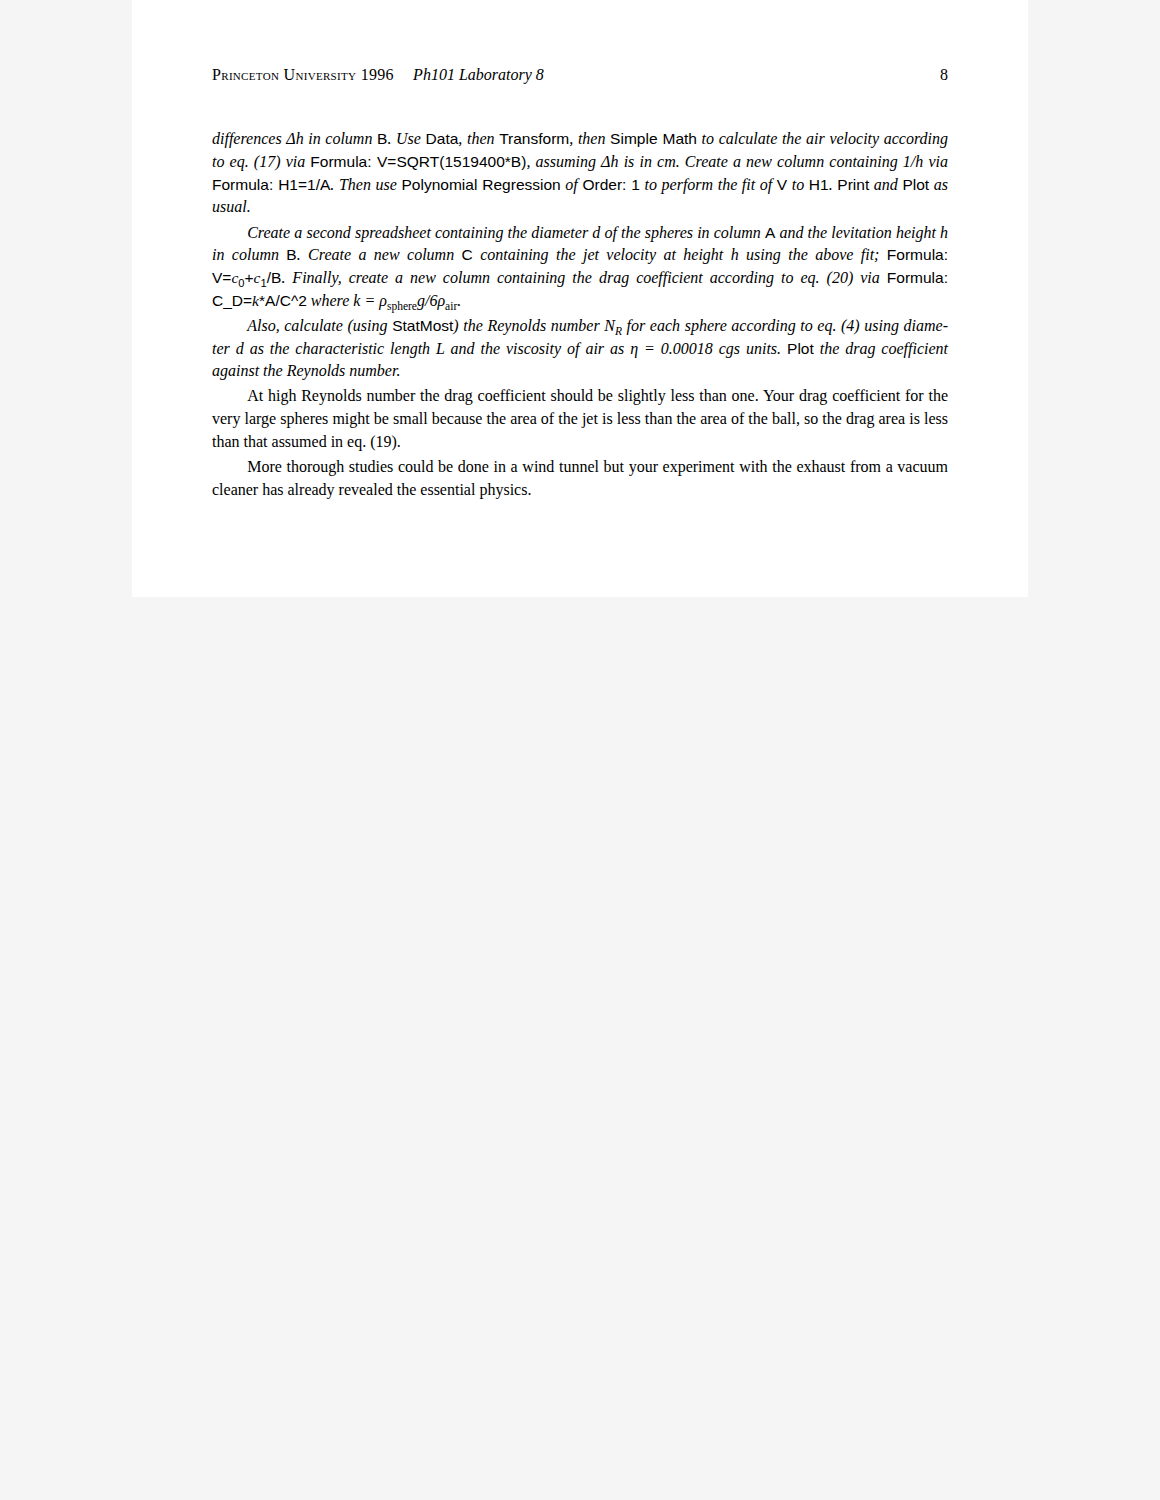Princeton University 1996 Ph101 Laboratory 8 8
differences Δh in column B. Use Data, then Transform, then Simple Math to calculate the air velocity according to eq. (17) via Formula: V=SQRT(1519400*B), assuming Δh is in cm. Create a new column containing 1/h via Formula: H1=1/A. Then use Polynomial Regression of Order: 1 to perform the fit of V to H1. Print and Plot as usual.
Create a second spreadsheet containing the diameter d of the spheres in column A and the levitation height h in column B. Create a new column C containing the jet velocity at height h using the above fit; Formula: V=c0+c1/B. Finally, create a new column containing the drag coefficient according to eq. (20) via Formula: C_D=k*A/C^2 where k = ρsphereg/6ρair.
Also, calculate (using StatMost) the Reynolds number NR for each sphere according to eq. (4) using diameter d as the characteristic length L and the viscosity of air as η = 0.00018 cgs units. Plot the drag coefficient against the Reynolds number.
At high Reynolds number the drag coefficient should be slightly less than one. Your drag coefficient for the very large spheres might be small because the area of the jet is less than the area of the ball, so the drag area is less than that assumed in eq. (19).
More thorough studies could be done in a wind tunnel but your experiment with the exhaust from a vacuum cleaner has already revealed the essential physics.